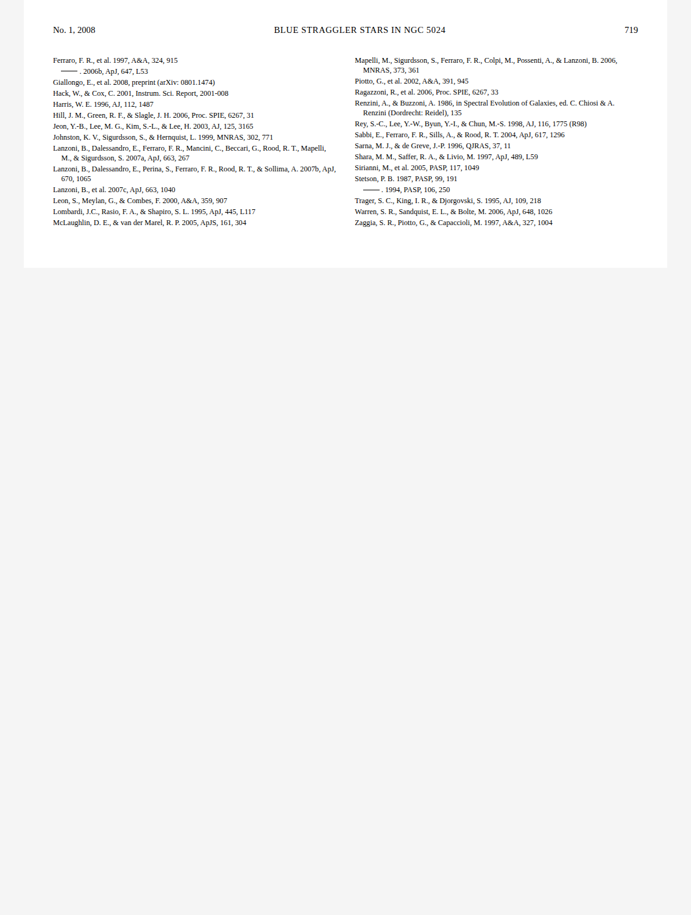No. 1, 2008 BLUE STRAGGLER STARS IN NGC 5024 719
Ferraro, F. R., et al. 1997, A&A, 324, 915
. 2006b, ApJ, 647, L53
Giallongo, E., et al. 2008, preprint (arXiv: 0801.1474)
Hack, W., & Cox, C. 2001, Instrum. Sci. Report, 2001-008
Harris, W. E. 1996, AJ, 112, 1487
Hill, J. M., Green, R. F., & Slagle, J. H. 2006, Proc. SPIE, 6267, 31
Jeon, Y.-B., Lee, M. G., Kim, S.-L., & Lee, H. 2003, AJ, 125, 3165
Johnston, K. V., Sigurdsson, S., & Hernquist, L. 1999, MNRAS, 302, 771
Lanzoni, B., Dalessandro, E., Ferraro, F. R., Mancini, C., Beccari, G., Rood, R. T., Mapelli, M., & Sigurdsson, S. 2007a, ApJ, 663, 267
Lanzoni, B., Dalessandro, E., Perina, S., Ferraro, F. R., Rood, R. T., & Sollima, A. 2007b, ApJ, 670, 1065
Lanzoni, B., et al. 2007c, ApJ, 663, 1040
Leon, S., Meylan, G., & Combes, F. 2000, A&A, 359, 907
Lombardi, J.C., Rasio, F. A., & Shapiro, S. L. 1995, ApJ, 445, L117
McLaughlin, D. E., & van der Marel, R. P. 2005, ApJS, 161, 304
Mapelli, M., Sigurdsson, S., Ferraro, F. R., Colpi, M., Possenti, A., & Lanzoni, B. 2006, MNRAS, 373, 361
Piotto, G., et al. 2002, A&A, 391, 945
Ragazzoni, R., et al. 2006, Proc. SPIE, 6267, 33
Renzini, A., & Buzzoni, A. 1986, in Spectral Evolution of Galaxies, ed. C. Chiosi & A. Renzini (Dordrecht: Reidel), 135
Rey, S.-C., Lee, Y.-W., Byun, Y.-I., & Chun, M.-S. 1998, AJ, 116, 1775 (R98)
Sabbi, E., Ferraro, F. R., Sills, A., & Rood, R. T. 2004, ApJ, 617, 1296
Sarna, M. J., & de Greve, J.-P. 1996, QJRAS, 37, 11
Shara, M. M., Saffer, R. A., & Livio, M. 1997, ApJ, 489, L59
Sirianni, M., et al. 2005, PASP, 117, 1049
Stetson, P. B. 1987, PASP, 99, 191
. 1994, PASP, 106, 250
Trager, S. C., King, I. R., & Djorgovski, S. 1995, AJ, 109, 218
Warren, S. R., Sandquist, E. L., & Bolte, M. 2006, ApJ, 648, 1026
Zaggia, S. R., Piotto, G., & Capaccioli, M. 1997, A&A, 327, 1004